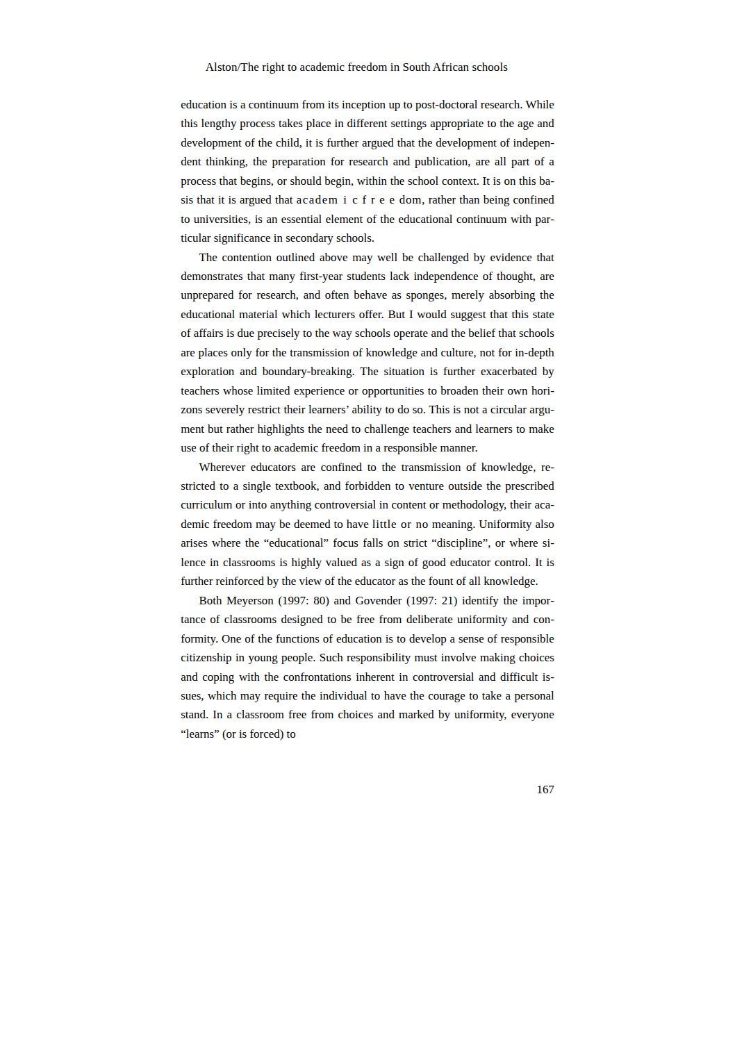Alston/The right to academic freedom in South African schools
education is a continuum from its inception up to post-doctoral research. While this lengthy process takes place in different settings appropriate to the age and development of the child, it is further argued that the development of independent thinking, the preparation for research and publication, are all part of a process that begins, or should begin, within the school context. It is on this basis that it is argued that academ i c f r e e dom, rather than being confined to universities, is an essential element of the educational continuum with particular significance in secondary schools.
The contention outlined above may well be challenged by evidence that demonstrates that many first-year students lack independence of thought, are unprepared for research, and often behave as sponges, merely absorbing the educational material which lecturers offer. But I would suggest that this state of affairs is due precisely to the way schools operate and the belief that schools are places only for the transmission of knowledge and culture, not for in-depth exploration and boundary-breaking. The situation is further exacerbated by teachers whose limited experience or opportunities to broaden their own horizons severely restrict their learners’ ability to do so. This is not a circular argument but rather highlights the need to challenge teachers and learners to make use of their right to academic freedom in a responsible manner.
Wherever educators are confined to the transmission of knowledge, restricted to a single textbook, and forbidden to venture outside the prescribed curriculum or into anything controversial in content or methodology, their academic freedom may be deemed to have little or no meaning. Uniformity also arises where the “educational” focus falls on strict “discipline”, or where silence in classrooms is highly valued as a sign of good educator control. It is further reinforced by the view of the educator as the fount of all knowledge.
Both Meyerson (1997: 80) and Govender (1997: 21) identify the importance of classrooms designed to be free from deliberate uniformity and conformity. One of the functions of education is to develop a sense of responsible citizenship in young people. Such responsibility must involve making choices and coping with the confrontations inherent in controversial and difficult issues, which may require the individual to have the courage to take a personal stand. In a classroom free from choices and marked by uniformity, everyone “learns” (or is forced) to
167